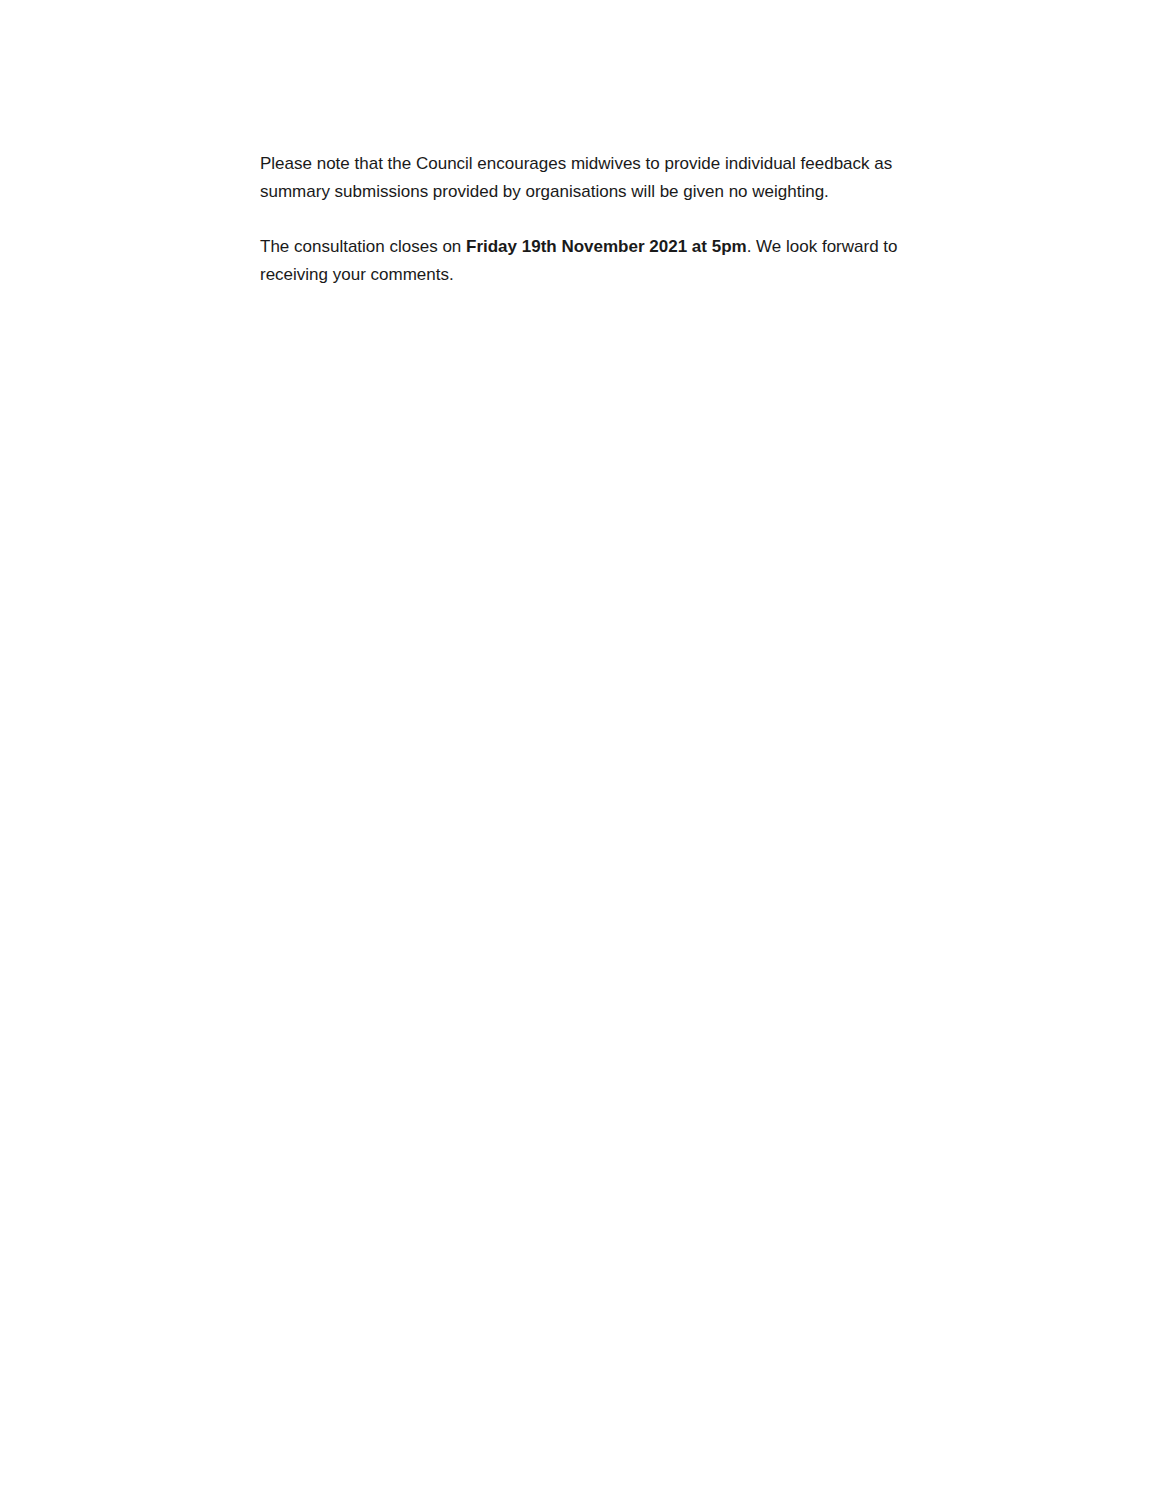Please note that the Council encourages midwives to provide individual feedback as summary submissions provided by organisations will be given no weighting.
The consultation closes on Friday 19th November 2021 at 5pm. We look forward to receiving your comments.